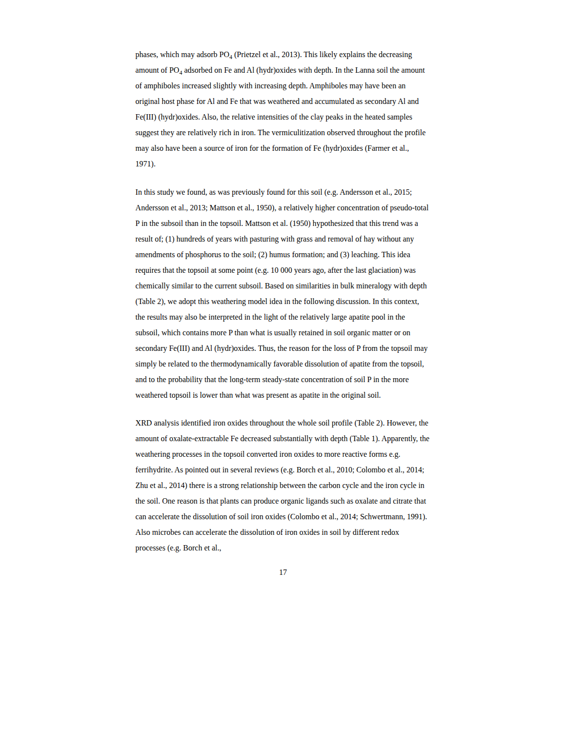phases, which may adsorb PO4 (Prietzel et al., 2013). This likely explains the decreasing amount of PO4 adsorbed on Fe and Al (hydr)oxides with depth. In the Lanna soil the amount of amphiboles increased slightly with increasing depth. Amphiboles may have been an original host phase for Al and Fe that was weathered and accumulated as secondary Al and Fe(III) (hydr)oxides. Also, the relative intensities of the clay peaks in the heated samples suggest they are relatively rich in iron. The vermiculitization observed throughout the profile may also have been a source of iron for the formation of Fe (hydr)oxides (Farmer et al., 1971).
In this study we found, as was previously found for this soil (e.g. Andersson et al., 2015; Andersson et al., 2013; Mattson et al., 1950), a relatively higher concentration of pseudo-total P in the subsoil than in the topsoil. Mattson et al. (1950) hypothesized that this trend was a result of; (1) hundreds of years with pasturing with grass and removal of hay without any amendments of phosphorus to the soil; (2) humus formation; and (3) leaching. This idea requires that the topsoil at some point (e.g. 10 000 years ago, after the last glaciation) was chemically similar to the current subsoil. Based on similarities in bulk mineralogy with depth (Table 2), we adopt this weathering model idea in the following discussion. In this context, the results may also be interpreted in the light of the relatively large apatite pool in the subsoil, which contains more P than what is usually retained in soil organic matter or on secondary Fe(III) and Al (hydr)oxides. Thus, the reason for the loss of P from the topsoil may simply be related to the thermodynamically favorable dissolution of apatite from the topsoil, and to the probability that the long-term steady-state concentration of soil P in the more weathered topsoil is lower than what was present as apatite in the original soil.
XRD analysis identified iron oxides throughout the whole soil profile (Table 2). However, the amount of oxalate-extractable Fe decreased substantially with depth (Table 1). Apparently, the weathering processes in the topsoil converted iron oxides to more reactive forms e.g. ferrihydrite. As pointed out in several reviews (e.g. Borch et al., 2010; Colombo et al., 2014; Zhu et al., 2014) there is a strong relationship between the carbon cycle and the iron cycle in the soil. One reason is that plants can produce organic ligands such as oxalate and citrate that can accelerate the dissolution of soil iron oxides (Colombo et al., 2014; Schwertmann, 1991). Also microbes can accelerate the dissolution of iron oxides in soil by different redox processes (e.g. Borch et al.,
17